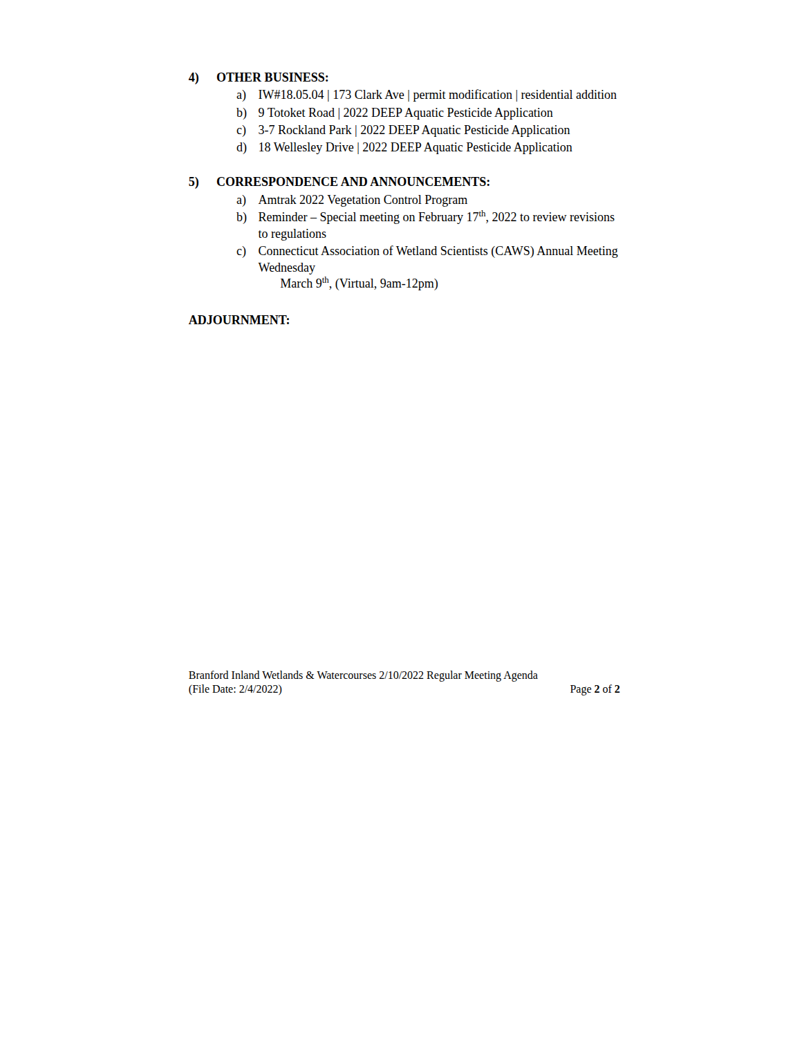4) OTHER BUSINESS:
a) IW#18.05.04 | 173 Clark Ave | permit modification | residential addition
b) 9 Totoket Road | 2022 DEEP Aquatic Pesticide Application
c) 3-7 Rockland Park | 2022 DEEP Aquatic Pesticide Application
d) 18 Wellesley Drive | 2022 DEEP Aquatic Pesticide Application
5) CORRESPONDENCE AND ANNOUNCEMENTS:
a) Amtrak 2022 Vegetation Control Program
b) Reminder – Special meeting on February 17th, 2022 to review revisions to regulations
c) Connecticut Association of Wetland Scientists (CAWS) Annual Meeting Wednesday March 9th, (Virtual, 9am-12pm)
ADJOURNMENT:
Branford Inland Wetlands & Watercourses 2/10/2022 Regular Meeting Agenda
(File Date: 2/4/2022)
Page 2 of 2